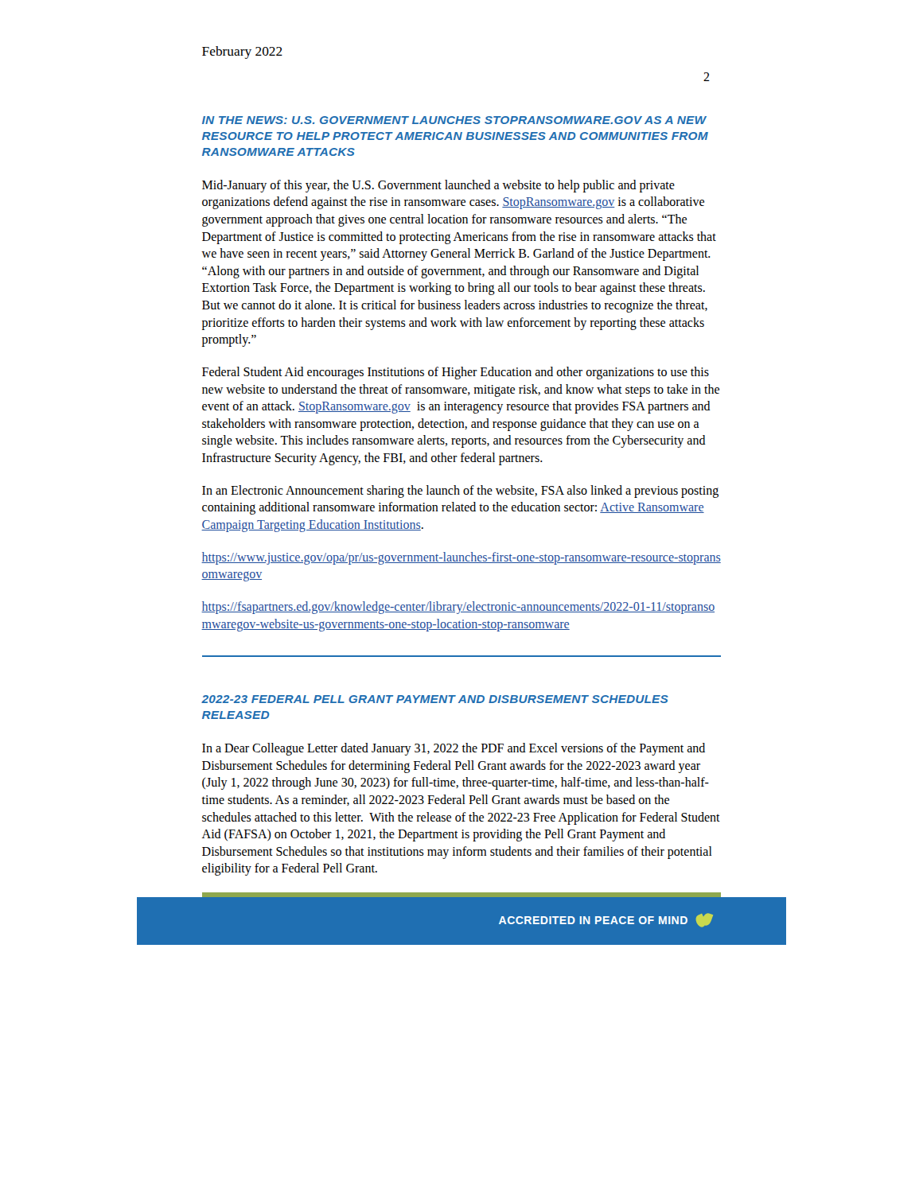February 2022
2
In the News: U.S. Government Launches StopRansomware.gov as a New Resource to Help Protect American Businesses and Communities from Ransomware Attacks
Mid-January of this year, the U.S. Government launched a website to help public and private organizations defend against the rise in ransomware cases. StopRansomware.gov is a collaborative government approach that gives one central location for ransomware resources and alerts. “The Department of Justice is committed to protecting Americans from the rise in ransomware attacks that we have seen in recent years,” said Attorney General Merrick B. Garland of the Justice Department. “Along with our partners in and outside of government, and through our Ransomware and Digital Extortion Task Force, the Department is working to bring all our tools to bear against these threats. But we cannot do it alone. It is critical for business leaders across industries to recognize the threat, prioritize efforts to harden their systems and work with law enforcement by reporting these attacks promptly.”
Federal Student Aid encourages Institutions of Higher Education and other organizations to use this new website to understand the threat of ransomware, mitigate risk, and know what steps to take in the event of an attack. StopRansomware.gov is an interagency resource that provides FSA partners and stakeholders with ransomware protection, detection, and response guidance that they can use on a single website. This includes ransomware alerts, reports, and resources from the Cybersecurity and Infrastructure Security Agency, the FBI, and other federal partners.
In an Electronic Announcement sharing the launch of the website, FSA also linked a previous posting containing additional ransomware information related to the education sector: Active Ransomware Campaign Targeting Education Institutions.
https://www.justice.gov/opa/pr/us-government-launches-first-one-stop-ransomware-resource-stopransomwaregov
https://fsapartners.ed.gov/knowledge-center/library/electronic-announcements/2022-01-11/stopransomwaregov-website-us-governments-one-stop-location-stop-ransomware
2022-23 Federal Pell Grant Payment and Disbursement Schedules Released
In a Dear Colleague Letter dated January 31, 2022 the PDF and Excel versions of the Payment and Disbursement Schedules for determining Federal Pell Grant awards for the 2022-2023 award year (July 1, 2022 through June 30, 2023) for full-time, three-quarter-time, half-time, and less-than-half-time students. As a reminder, all 2022-2023 Federal Pell Grant awards must be based on the schedules attached to this letter. With the release of the 2022-23 Free Application for Federal Student Aid (FAFSA) on October 1, 2021, the Department is providing the Pell Grant Payment and Disbursement Schedules so that institutions may inform students and their families of their potential eligibility for a Federal Pell Grant.
ACCREDITED IN PEACE OF MIND